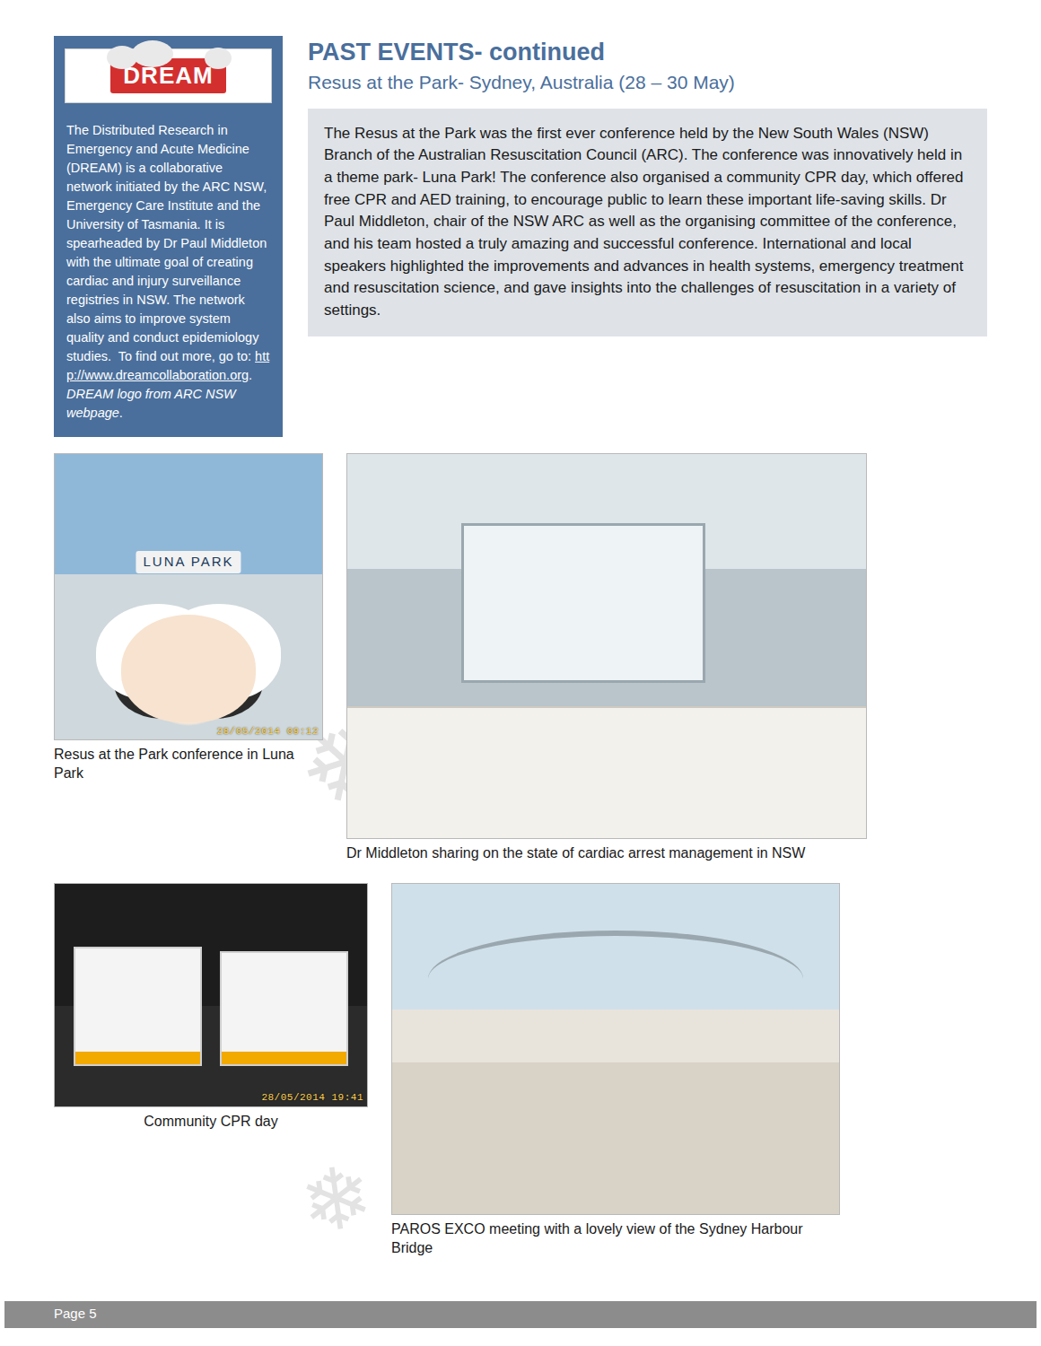❄
❄
DREAM
The Distributed Research in Emergency and Acute Medicine (DREAM) is a collaborative network initiated by the ARC NSW, Emergency Care Institute and the University of Tasmania. It is spearheaded by Dr Paul Middleton with the ultimate goal of creating cardiac and injury surveillance registries in NSW. The network also aims to improve system quality and conduct epidemiology studies. To find out more, go to: http://www.dreamcollaboration.org. DREAM logo from ARC NSW webpage.
PAST EVENTS- continued
Resus at the Park- Sydney, Australia (28 – 30 May)
The Resus at the Park was the first ever conference held by the New South Wales (NSW) Branch of the Australian Resuscitation Council (ARC). The conference was innovatively held in a theme park- Luna Park! The conference also organised a community CPR day, which offered free CPR and AED training, to encourage public to learn these important life-saving skills. Dr Paul Middleton, chair of the NSW ARC as well as the organising committee of the conference, and his team hosted a truly amazing and successful conference. International and local speakers highlighted the improvements and advances in health systems, emergency treatment and resuscitation science, and gave insights into the challenges of resuscitation in a variety of settings.
28/05/2014 09:12
Resus at the Park conference in Luna Park
Dr Middleton sharing on the state of cardiac arrest management in NSW
28/05/2014 19:41
Community CPR day
28/05/2014 12:29
PAROS EXCO meeting with a lovely view of the Sydney Harbour Bridge
Page 5